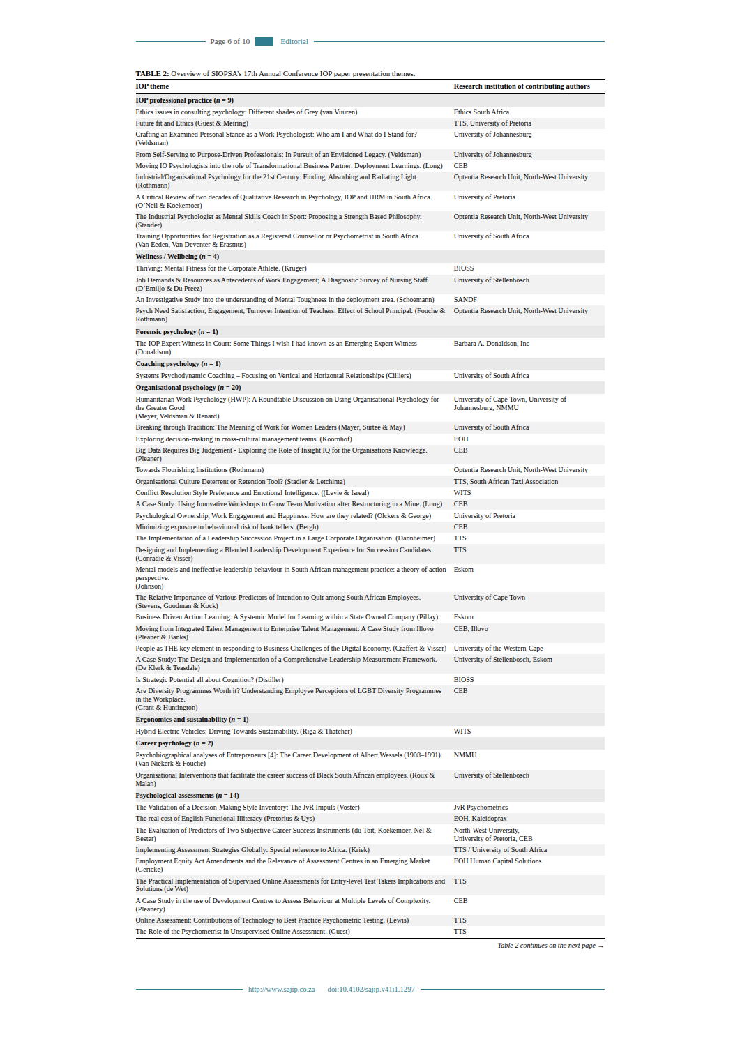Page 6 of 10
Editorial
TABLE 2: Overview of SIOPSA’s 17th Annual Conference IOP paper presentation themes.
| IOP theme | Research institution of contributing authors |
| --- | --- |
| IOP professional practice ( n = 9) |
| Ethics issues in consulting psychology: Different shades of Grey (van Vuuren) | Ethics South Africa |
| Future fit and Ethics (Guest & Meiring) | TTS, University of Pretoria |
| Crafting an Examined Personal Stance as a Work Psychologist: Who am I and What do I Stand for? (Veldsman) | University of Johannesburg |
| From Self-Serving to Purpose-Driven Professionals: In Pursuit of an Envisioned Legacy. (Veldsman) | University of Johannesburg |
| Moving IO Psychologists into the role of Transformational Business Partner: Deployment Learnings. (Long) | CEB |
| Industrial/Organisational Psychology for the 21st Century: Finding, Absorbing and Radiating Light (Rothmann) | Optentia Research Unit, North-West University |
| A Critical Review of two decades of Qualitative Research in Psychology, IOP and HRM in South Africa. (O’Neil & Koekemoer) | University of Pretoria |
| The Industrial Psychologist as Mental Skills Coach in Sport: Proposing a Strength Based Philosophy. (Stander) | Optentia Research Unit, North-West University |
| Training Opportunities for Registration as a Registered Counsellor or Psychometrist in South Africa. (Van Eeden, Van Deventer & Erasmus) | University of South Africa |
| Wellness / Wellbeing ( n = 4) |
| Thriving: Mental Fitness for the Corporate Athlete. (Kruger) | BIOSS |
| Job Demands & Resources as Antecedents of Work Engagement; A Diagnostic Survey of Nursing Staff. (D’Emiljo & Du Preez) | University of Stellenbosch |
| An Investigative Study into the understanding of Mental Toughness in the deployment area. (Schoemann) | SANDF |
| Psych Need Satisfaction, Engagement, Turnover Intention of Teachers: Effect of School Principal. (Fouche & Rothmann) | Optentia Research Unit, North-West University |
| Forensic psychology ( n = 1) |
| The IOP Expert Witness in Court: Some Things I wish I had known as an Emerging Expert Witness (Donaldson) | Barbara A. Donaldson, Inc |
| Coaching psychology ( n = 1) |
| Systems Psychodynamic Coaching – Focusing on Vertical and Horizontal Relationships (Cilliers) | University of South Africa |
| Organisational psychology ( n = 20) |
| Humanitarian Work Psychology (HWP): A Roundtable Discussion on Using Organisational Psychology for the Greater Good (Meyer, Veldsman & Renard) | University of Cape Town, University of Johannesburg, NMMU |
| Breaking through Tradition: The Meaning of Work for Women Leaders (Mayer, Surtee & May) | University of South Africa |
| Exploring decision-making in cross-cultural management teams. (Koornhof) | EOH |
| Big Data Requires Big Judgement - Exploring the Role of Insight IQ for the Organisations Knowledge. (Pleaner) | CEB |
| Towards Flourishing Institutions (Rothmann) | Optentia Research Unit, North-West University |
| Organisational Culture Deterrent or Retention Tool? (Stadler & Letchima) | TTS, South African Taxi Association |
| Conflict Resolution Style Preference and Emotional Intelligence. ((Levie & Isreal) | WITS |
| A Case Study: Using Innovative Workshops to Grow Team Motivation after Restructuring in a Mine. (Long) | CEB |
| Psychological Ownership, Work Engagement and Happiness: How are they related? (Olckers & George) | University of Pretoria |
| Minimizing exposure to behavioural risk of bank tellers. (Bergh) | CEB |
| The Implementation of a Leadership Succession Project in a Large Corporate Organisation. (Dannheimer) | TTS |
| Designing and Implementing a Blended Leadership Development Experience for Succession Candidates. (Conradie & Visser) | TTS |
| Mental models and ineffective leadership behaviour in South African management practice: a theory of action perspective. (Johnson) | Eskom |
| The Relative Importance of Various Predictors of Intention to Quit among South African Employees. (Stevens, Goodman & Kock) | University of Cape Town |
| Business Driven Action Learning: A Systemic Model for Learning within a State Owned Company (Pillay) | Eskom |
| Moving from Integrated Talent Management to Enterprise Talent Management: A Case Study from Illovo (Pleaner & Banks) | CEB, Illovo |
| People as THE key element in responding to Business Challenges of the Digital Economy. (Craffert & Visser) | University of the Western-Cape |
| A Case Study: The Design and Implementation of a Comprehensive Leadership Measurement Framework. (De Klerk & Teasdale) | University of Stellenbosch, Eskom |
| Is Strategic Potential all about Cognition? (Distiller) | BIOSS |
| Are Diversity Programmes Worth it? Understanding Employee Perceptions of LGBT Diversity Programmes in the Workplace. (Grant & Huntington) | CEB |
| Ergonomics and sustainability ( n = 1) |
| Hybrid Electric Vehicles: Driving Towards Sustainability. (Riga & Thatcher) | WITS |
| Career psychology ( n = 2) |
| Psychobiographical analyses of Entrepreneurs [4]: The Career Development of Albert Wessels (1908–1991). (Van Niekerk & Fouche) | NMMU |
| Organisational Interventions that facilitate the career success of Black South African employees. (Roux & Malan) | University of Stellenbosch |
| Psychological assessments ( n = 14) |
| The Validation of a Decision-Making Style Inventory: The JvR Impuls (Voster) | JvR Psychometrics |
| The real cost of English Functional Illiteracy (Pretorius & Uys) | EOH, Kaleidoprax |
| The Evaluation of Predictors of Two Subjective Career Success Instruments (du Toit, Koekemoer, Nel & Bester) | North-West University, University of Pretoria, CEB |
| Implementing Assessment Strategies Globally: Special reference to Africa. (Kriek) | TTS / University of South Africa |
| Employment Equity Act Amendments and the Relevance of Assessment Centres in an Emerging Market (Gericke) | EOH Human Capital Solutions |
| The Practical Implementation of Supervised Online Assessments for Entry-level Test Takers Implications and Solutions (de Wet) | TTS |
| A Case Study in the use of Development Centres to Assess Behaviour at Multiple Levels of Complexity. (Pleanery) | CEB |
| Online Assessment: Contributions of Technology to Best Practice Psychometric Testing. (Lewis) | TTS |
| The Role of the Psychometrist in Unsupervised Online Assessment. (Guest) | TTS |
Table 2 continues on the next page →
http://www.sajip.co.za doi:10.4102/sajip.v41i1.1297